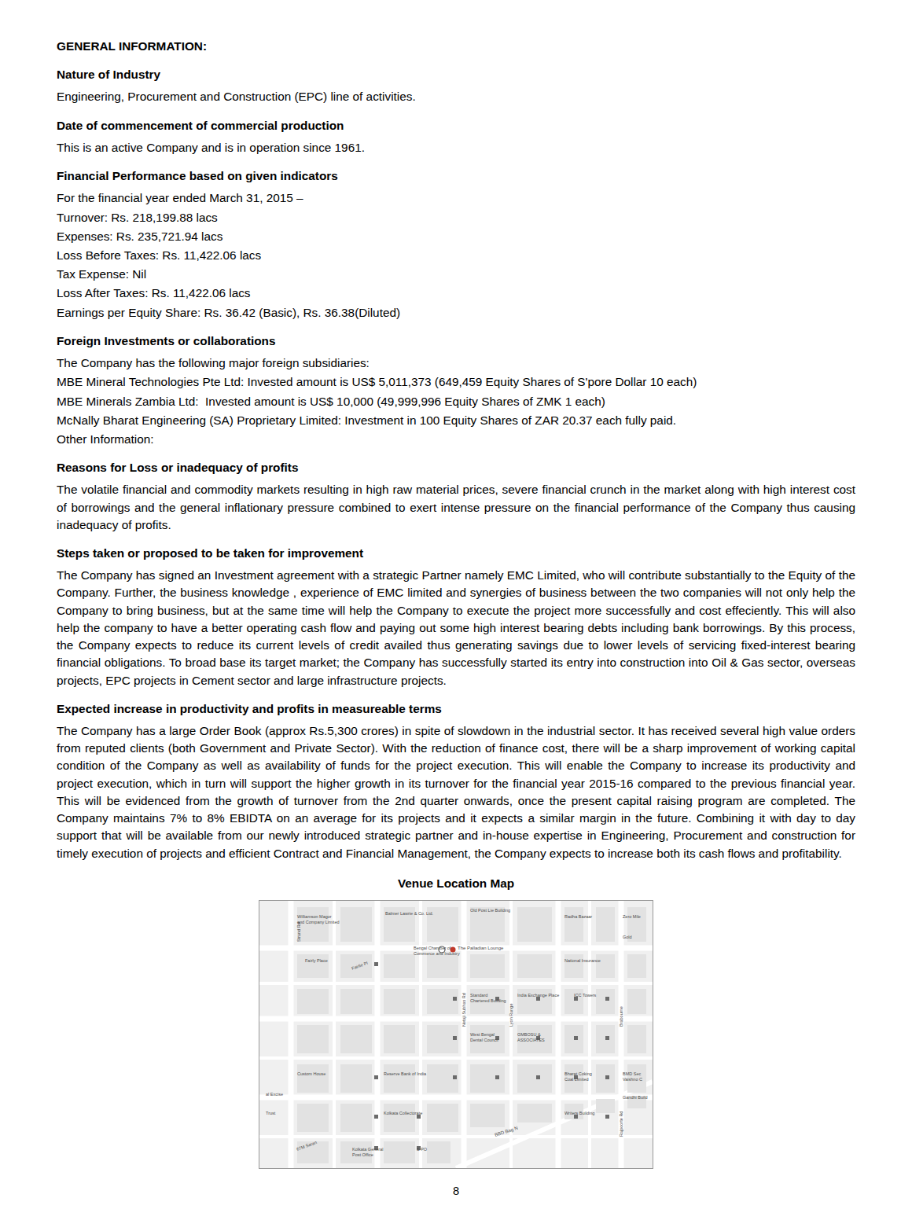GENERAL INFORMATION:
Nature of Industry
Engineering, Procurement and Construction (EPC) line of activities.
Date of commencement of commercial production
This is an active Company and is in operation since 1961.
Financial Performance based on given indicators
For the financial year ended March 31, 2015 –
Turnover: Rs. 218,199.88 lacs
Expenses: Rs. 235,721.94 lacs
Loss Before Taxes: Rs. 11,422.06 lacs
Tax Expense: Nil
Loss After Taxes: Rs. 11,422.06 lacs
Earnings per Equity Share: Rs. 36.42 (Basic), Rs. 36.38(Diluted)
Foreign Investments or collaborations
The Company has the following major foreign subsidiaries:
MBE Mineral Technologies Pte Ltd: Invested amount is US$ 5,011,373 (649,459 Equity Shares of S'pore Dollar 10 each)
MBE Minerals Zambia Ltd: Invested amount is US$ 10,000 (49,999,996 Equity Shares of ZMK 1 each)
McNally Bharat Engineering (SA) Proprietary Limited: Investment in 100 Equity Shares of ZAR 20.37 each fully paid.
Other Information:
Reasons for Loss or inadequacy of profits
The volatile financial and commodity markets resulting in high raw material prices, severe financial crunch in the market along with high interest cost of borrowings and the general inflationary pressure combined to exert intense pressure on the financial performance of the Company thus causing inadequacy of profits.
Steps taken or proposed to be taken for improvement
The Company has signed an Investment agreement with a strategic Partner namely EMC Limited, who will contribute substantially to the Equity of the Company. Further, the business knowledge , experience of EMC limited and synergies of business between the two companies will not only help the Company to bring business, but at the same time will help the Company to execute the project more successfully and cost effeciently. This will also help the company to have a better operating cash flow and paying out some high interest bearing debts including bank borrowings. By this process, the Company expects to reduce its current levels of credit availed thus generating savings due to lower levels of servicing fixed-interest bearing financial obligations. To broad base its target market; the Company has successfully started its entry into construction into Oil & Gas sector, overseas projects, EPC projects in Cement sector and large infrastructure projects.
Expected increase in productivity and profits in measureable terms
The Company has a large Order Book (approx Rs.5,300 crores) in spite of slowdown in the industrial sector. It has received several high value orders from reputed clients (both Government and Private Sector). With the reduction of finance cost, there will be a sharp improvement of working capital condition of the Company as well as availability of funds for the project execution. This will enable the Company to increase its productivity and project execution, which in turn will support the higher growth in its turnover for the financial year 2015-16 compared to the previous financial year. This will be evidenced from the growth of turnover from the 2nd quarter onwards, once the present capital raising program are completed. The Company maintains 7% to 8% EBIDTA on an average for its projects and it expects a similar margin in the future. Combining it with day to day support that will be available from our newly introduced strategic partner and in-house expertise in Engineering, Procurement and construction for timely execution of projects and efficient Contract and Financial Management, the Company expects to increase both its cash flows and profitability.
Venue Location Map
Williamson Magor and Company Limited Balmer Lawrie & Co. Ltd. Old Post Lie Building Radha Bazaar Zero Mile Gold Strand Rd Fairly Place Fairlie Pl Bengal Chamber of Commerce and Industry The Palladian Lounge National Insurance Standard Chartered Building India Exchange Place ICC Towers West Bengal Dental Council GMBOSU & ASSOCIATES Netaji Subhas Rd Lyon Range Brabourne Custom House Reserve Bank of India Bharat Coking Coal Limited BMD Sec Vaishno C Gandhi Build al Excise Trust Kolkata Collectorate Writers Building BBD Bag N Rajpoorte Rd Kolkata General Post Office S PO 67M Saran
8